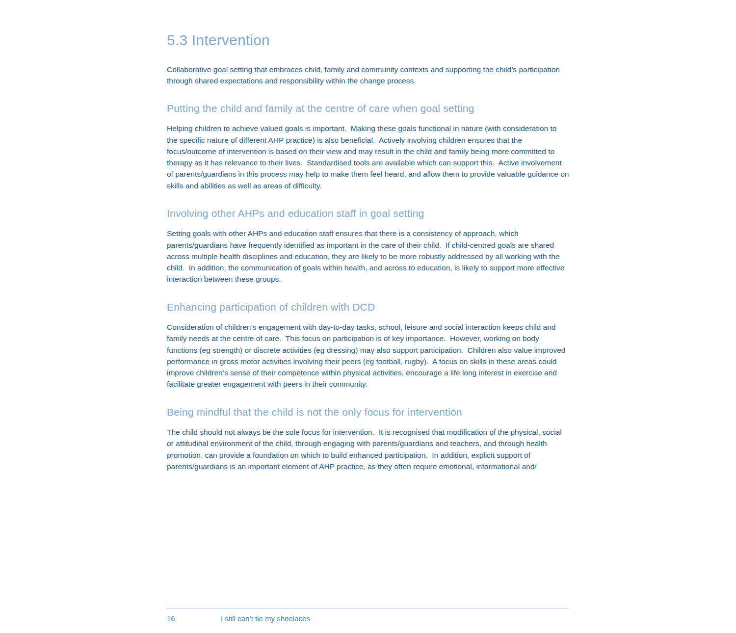5.3 Intervention
Collaborative goal setting that embraces child, family and community contexts and supporting the child’s participation through shared expectations and responsibility within the change process.
Putting the child and family at the centre of care when goal setting
Helping children to achieve valued goals is important. Making these goals functional in nature (with consideration to the specific nature of different AHP practice) is also beneficial. Actively involving children ensures that the focus/outcome of intervention is based on their view and may result in the child and family being more committed to therapy as it has relevance to their lives. Standardised tools are available which can support this. Active involvement of parents/guardians in this process may help to make them feel heard, and allow them to provide valuable guidance on skills and abilities as well as areas of difficulty.
Involving other AHPs and education staff in goal setting
Setting goals with other AHPs and education staff ensures that there is a consistency of approach, which parents/guardians have frequently identified as important in the care of their child. If child-centred goals are shared across multiple health disciplines and education, they are likely to be more robustly addressed by all working with the child. In addition, the communication of goals within health, and across to education, is likely to support more effective interaction between these groups.
Enhancing participation of children with DCD
Consideration of children’s engagement with day-to-day tasks, school, leisure and social interaction keeps child and family needs at the centre of care. This focus on participation is of key importance. However, working on body functions (eg strength) or discrete activities (eg dressing) may also support participation. Children also value improved performance in gross motor activities involving their peers (eg football, rugby). A focus on skills in these areas could improve children’s sense of their competence within physical activities, encourage a life long interest in exercise and facilitate greater engagement with peers in their community.
Being mindful that the child is not the only focus for intervention
The child should not always be the sole focus for intervention. It is recognised that modification of the physical, social or attitudinal environment of the child, through engaging with parents/guardians and teachers, and through health promotion, can provide a foundation on which to build enhanced participation. In addition, explicit support of parents/guardians is an important element of AHP practice, as they often require emotional, informational and/
16
I still can’t tie my shoelaces